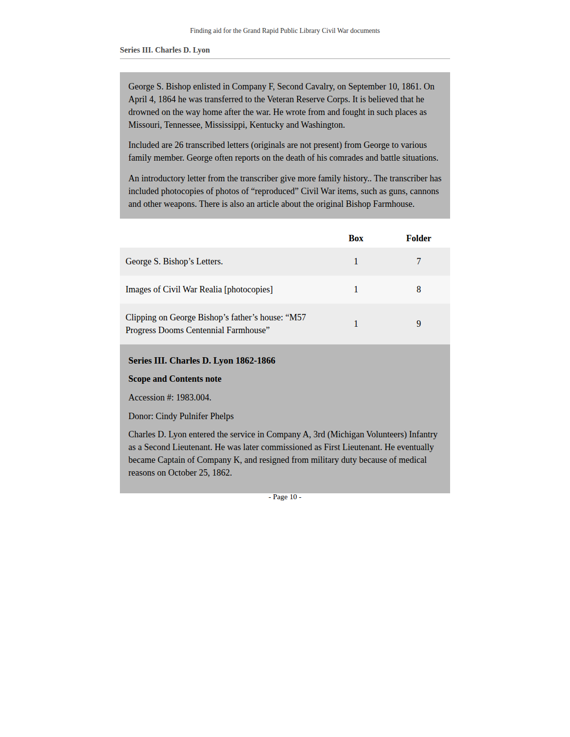Finding aid for the Grand Rapid Public Library Civil War documents
Series III. Charles D. Lyon
George S. Bishop enlisted in Company F, Second Cavalry, on September 10, 1861. On April 4, 1864 he was transferred to the Veteran Reserve Corps. It is believed that he drowned on the way home after the war. He wrote from and fought in such places as Missouri, Tennessee, Mississippi, Kentucky and Washington.
Included are 26 transcribed letters (originals are not present) from George to various family member. George often reports on the death of his comrades and battle situations.
An introductory letter from the transcriber give more family history.. The transcriber has included photocopies of photos of “reproduced” Civil War items, such as guns, cannons and other weapons. There is also an article about the original Bishop Farmhouse.
| | Box | Folder |
| --- | --- | --- |
| George S. Bishop’s Letters. | 1 | 7 |
| Images of Civil War Realia [photocopies] | 1 | 8 |
| Clipping on George Bishop’s father’s house: “M57 Progress Dooms Centennial Farmhouse” | 1 | 9 |
Series III. Charles D. Lyon 1862-1866
Scope and Contents note
Accession #: 1983.004.
Donor: Cindy Pulnifer Phelps
Charles D. Lyon entered the service in Company A, 3rd (Michigan Volunteers) Infantry as a Second Lieutenant. He was later commissioned as First Lieutenant. He eventually became Captain of Company K, and resigned from military duty because of medical reasons on October 25, 1862.
- Page 10 -